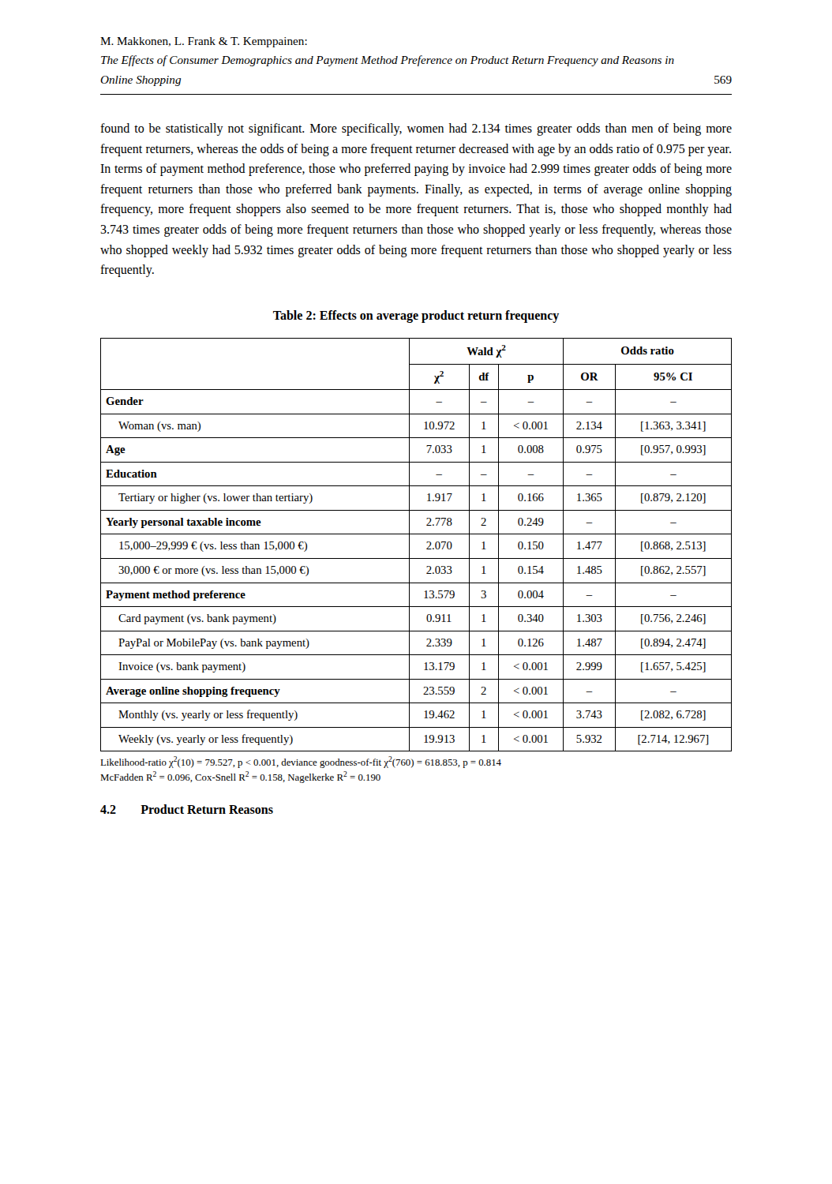M. Makkonen, L. Frank & T. Kemppainen:
The Effects of Consumer Demographics and Payment Method Preference on Product Return Frequency and Reasons in Online Shopping
569
found to be statistically not significant. More specifically, women had 2.134 times greater odds than men of being more frequent returners, whereas the odds of being a more frequent returner decreased with age by an odds ratio of 0.975 per year. In terms of payment method preference, those who preferred paying by invoice had 2.999 times greater odds of being more frequent returners than those who preferred bank payments. Finally, as expected, in terms of average online shopping frequency, more frequent shoppers also seemed to be more frequent returners. That is, those who shopped monthly had 3.743 times greater odds of being more frequent returners than those who shopped yearly or less frequently, whereas those who shopped weekly had 5.932 times greater odds of being more frequent returners than those who shopped yearly or less frequently.
Table 2: Effects on average product return frequency
| | Wald χ 2 | Odds ratio |
| --- | --- | --- |
| χ 2 | df | p | OR | 95% CI |
| Gender | – | – | – | – | – |
| Woman (vs. man) | 10.972 | 1 | < 0.001 | 2.134 | [1.363, 3.341] |
| Age | 7.033 | 1 | 0.008 | 0.975 | [0.957, 0.993] |
| Education | – | – | – | – | – |
| Tertiary or higher (vs. lower than tertiary) | 1.917 | 1 | 0.166 | 1.365 | [0.879, 2.120] |
| Yearly personal taxable income | 2.778 | 2 | 0.249 | – | – |
| 15,000–29,999 € (vs. less than 15,000 €) | 2.070 | 1 | 0.150 | 1.477 | [0.868, 2.513] |
| 30,000 € or more (vs. less than 15,000 €) | 2.033 | 1 | 0.154 | 1.485 | [0.862, 2.557] |
| Payment method preference | 13.579 | 3 | 0.004 | – | – |
| Card payment (vs. bank payment) | 0.911 | 1 | 0.340 | 1.303 | [0.756, 2.246] |
| PayPal or MobilePay (vs. bank payment) | 2.339 | 1 | 0.126 | 1.487 | [0.894, 2.474] |
| Invoice (vs. bank payment) | 13.179 | 1 | < 0.001 | 2.999 | [1.657, 5.425] |
| Average online shopping frequency | 23.559 | 2 | < 0.001 | – | – |
| Monthly (vs. yearly or less frequently) | 19.462 | 1 | < 0.001 | 3.743 | [2.082, 6.728] |
| Weekly (vs. yearly or less frequently) | 19.913 | 1 | < 0.001 | 5.932 | [2.714, 12.967] |
Likelihood-ratio χ2(10) = 79.527, p < 0.001, deviance goodness-of-fit χ2(760) = 618.853, p = 0.814
McFadden R2 = 0.096, Cox-Snell R2 = 0.158, Nagelkerke R2 = 0.190
4.2 Product Return Reasons